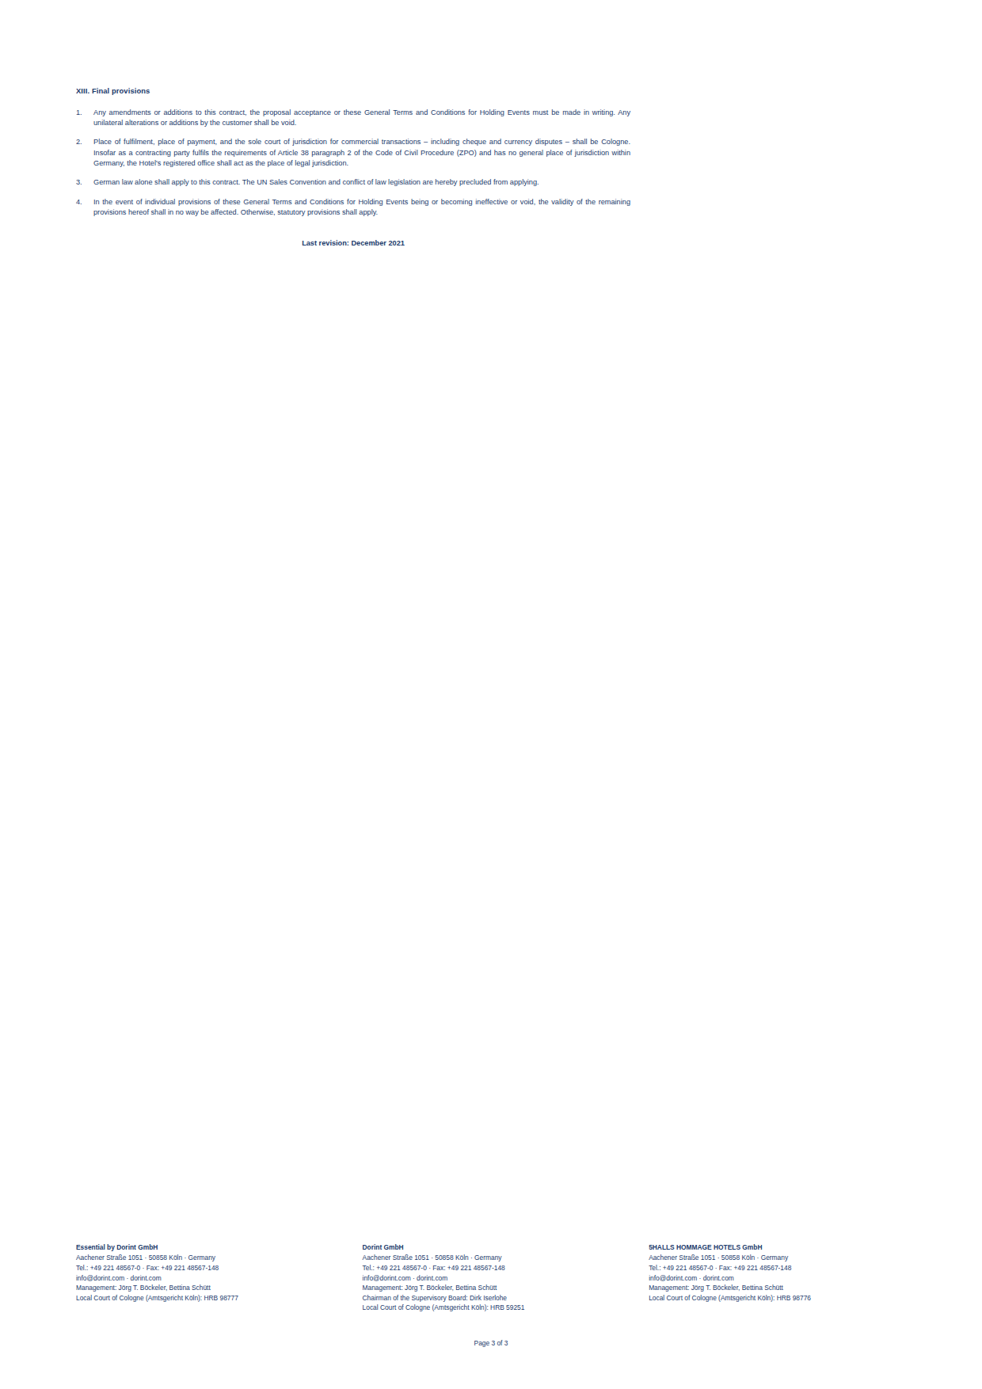XIII. Final provisions
1. Any amendments or additions to this contract, the proposal acceptance or these General Terms and Conditions for Holding Events must be made in writing. Any unilateral alterations or additions by the customer shall be void.
2. Place of fulfilment, place of payment, and the sole court of jurisdiction for commercial transactions – including cheque and currency disputes – shall be Cologne. Insofar as a contracting party fulfils the requirements of Article 38 paragraph 2 of the Code of Civil Procedure (ZPO) and has no general place of jurisdiction within Germany, the Hotel's registered office shall act as the place of legal jurisdiction.
3. German law alone shall apply to this contract. The UN Sales Convention and conflict of law legislation are hereby precluded from applying.
4. In the event of individual provisions of these General Terms and Conditions for Holding Events being or becoming ineffective or void, the validity of the remaining provisions hereof shall in no way be affected. Otherwise, statutory provisions shall apply.
Last revision: December 2021
Essential by Dorint GmbH Aachener Straße 1051 · 50858 Köln · Germany
Tel.: +49 221 48567-0 · Fax: +49 221 48567-148
info@dorint.com · dorint.com
Management: Jörg T. Böckeler, Bettina Schütt
Local Court of Cologne (Amtsgericht Köln): HRB 98777
Dorint GmbH Aachener Straße 1051 · 50858 Köln · Germany
Tel.: +49 221 48567-0 · Fax: +49 221 48567-148
info@dorint.com · dorint.com
Management: Jörg T. Böckeler, Bettina Schütt
Chairman of the Supervisory Board: Dirk Iserlohe
Local Court of Cologne (Amtsgericht Köln): HRB 59251
5HALLS HOMMAGE HOTELS GmbH Aachener Straße 1051 · 50858 Köln · Germany
Tel.: +49 221 48567-0 · Fax: +49 221 48567-148
info@dorint.com · dorint.com
Management: Jörg T. Böckeler, Bettina Schütt
Local Court of Cologne (Amtsgericht Köln): HRB 98776
Page 3 of 3